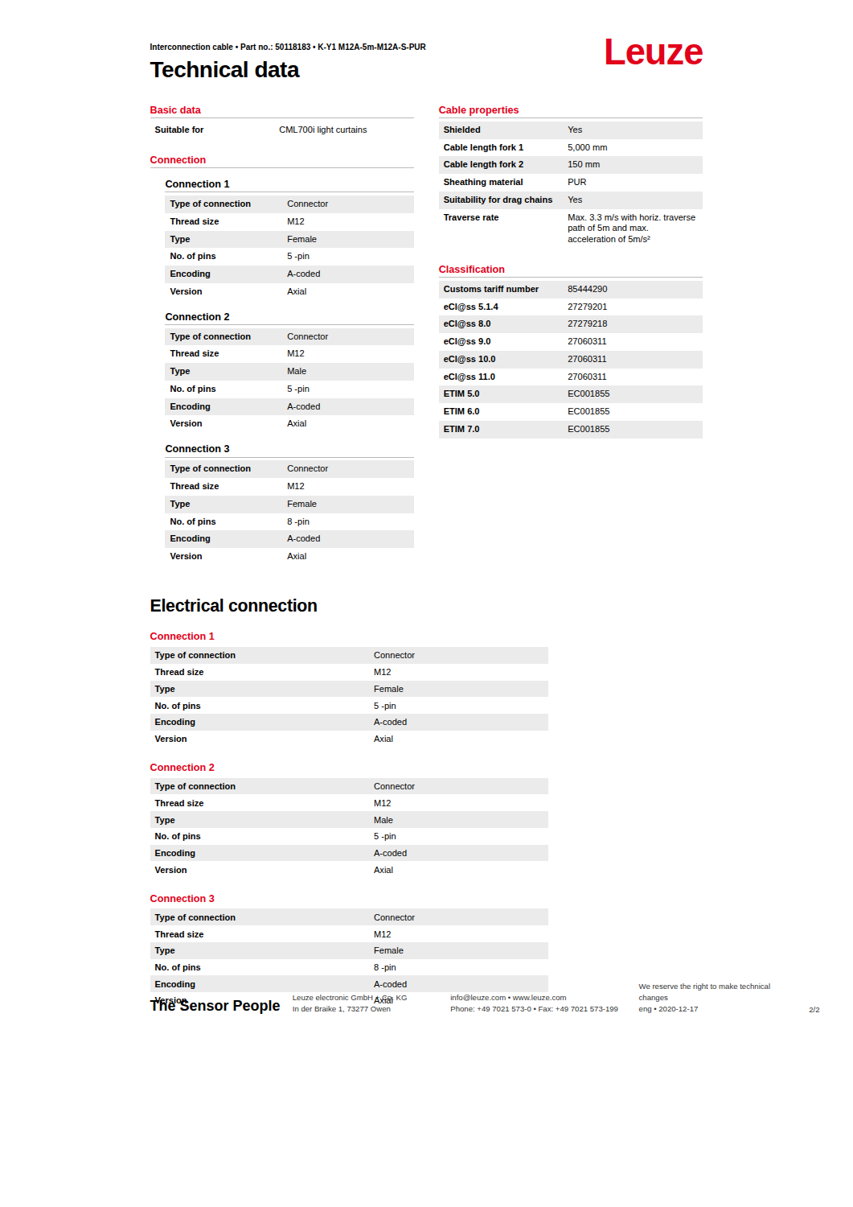Leuze
Interconnection cable • Part no.: 50118183 • K-Y1 M12A-5m-M12A-S-PUR
Technical data
Basic data
| Suitable for | CML700i light curtains |
Connection
Connection 1
| Type of connection | Connector |
| Thread size | M12 |
| Type | Female |
| No. of pins | 5 -pin |
| Encoding | A-coded |
| Version | Axial |
Connection 2
| Type of connection | Connector |
| Thread size | M12 |
| Type | Male |
| No. of pins | 5 -pin |
| Encoding | A-coded |
| Version | Axial |
Connection 3
| Type of connection | Connector |
| Thread size | M12 |
| Type | Female |
| No. of pins | 8 -pin |
| Encoding | A-coded |
| Version | Axial |
Cable properties
| Shielded | Yes |
| Cable length fork 1 | 5,000 mm |
| Cable length fork 2 | 150 mm |
| Sheathing material | PUR |
| Suitability for drag chains | Yes |
| Traverse rate | Max. 3.3 m/s with horiz. traverse path of 5m and max. acceleration of 5m/s² |
Classification
| Customs tariff number | 85444290 |
| eCl@ss 5.1.4 | 27279201 |
| eCl@ss 8.0 | 27279218 |
| eCl@ss 9.0 | 27060311 |
| eCl@ss 10.0 | 27060311 |
| eCl@ss 11.0 | 27060311 |
| ETIM 5.0 | EC001855 |
| ETIM 6.0 | EC001855 |
| ETIM 7.0 | EC001855 |
Electrical connection
Connection 1
| Type of connection | Connector |
| Thread size | M12 |
| Type | Female |
| No. of pins | 5 -pin |
| Encoding | A-coded |
| Version | Axial |
Connection 2
| Type of connection | Connector |
| Thread size | M12 |
| Type | Male |
| No. of pins | 5 -pin |
| Encoding | A-coded |
| Version | Axial |
Connection 3
| Type of connection | Connector |
| Thread size | M12 |
| Type | Female |
| No. of pins | 8 -pin |
| Encoding | A-coded |
| Version | Axial |
The Sensor People
Leuze electronic GmbH + Co. KG
In der Braike 1, 73277 Owen
info@leuze.com • www.leuze.com
Phone: +49 7021 573-0 • Fax: +49 7021 573-199
We reserve the right to make technical changes
eng • 2020-12-17
2/2